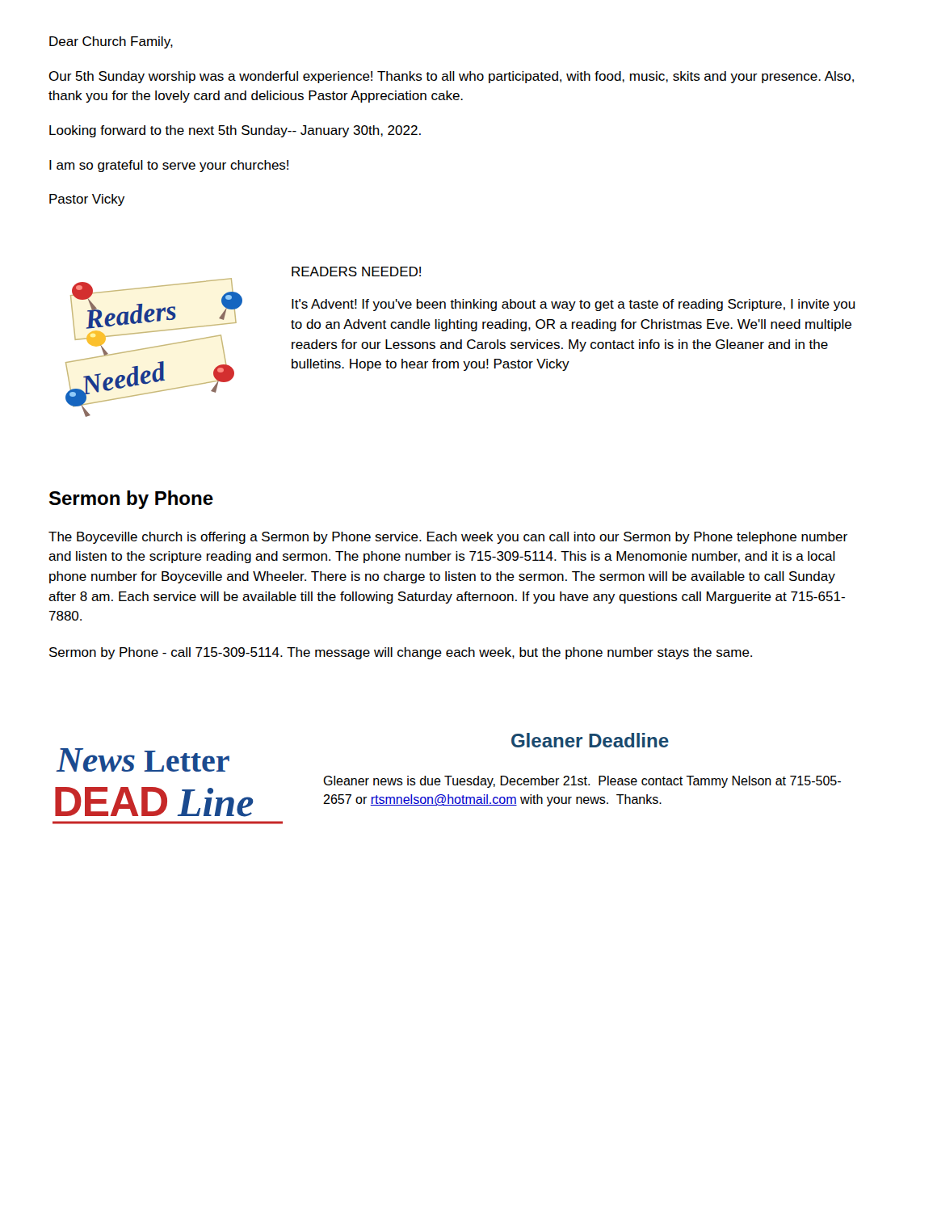Dear Church Family,
Our 5th Sunday worship was a wonderful experience! Thanks to all who participated, with food, music, skits and your presence. Also, thank you for the lovely card and delicious Pastor Appreciation cake.
Looking forward to the next 5th Sunday-- January 30th, 2022.
I am so grateful to serve your churches!
Pastor Vicky
Readers Needed
READERS NEEDED!
It's Advent! If you've been thinking about a way to get a taste of reading Scripture, I invite you to do an Advent candle lighting reading, OR a reading for Christmas Eve. We'll need multiple readers for our Lessons and Carols services. My contact info is in the Gleaner and in the bulletins. Hope to hear from you! Pastor Vicky
Sermon by Phone
The Boyceville church is offering a Sermon by Phone service. Each week you can call into our Sermon by Phone telephone number and listen to the scripture reading and sermon. The phone number is 715-309-5114. This is a Menomonie number, and it is a local phone number for Boyceville and Wheeler. There is no charge to listen to the sermon. The sermon will be available to call Sunday after 8 am. Each service will be available till the following Saturday afternoon. If you have any questions call Marguerite at 715-651-7880.
Sermon by Phone - call 715-309-5114. The message will change each week, but the phone number stays the same.
News Letter DEAD Line
Gleaner Deadline
Gleaner news is due Tuesday, December 21st. Please contact Tammy Nelson at 715-505-2657 or rtsmnelson@hotmail.com with your news. Thanks.